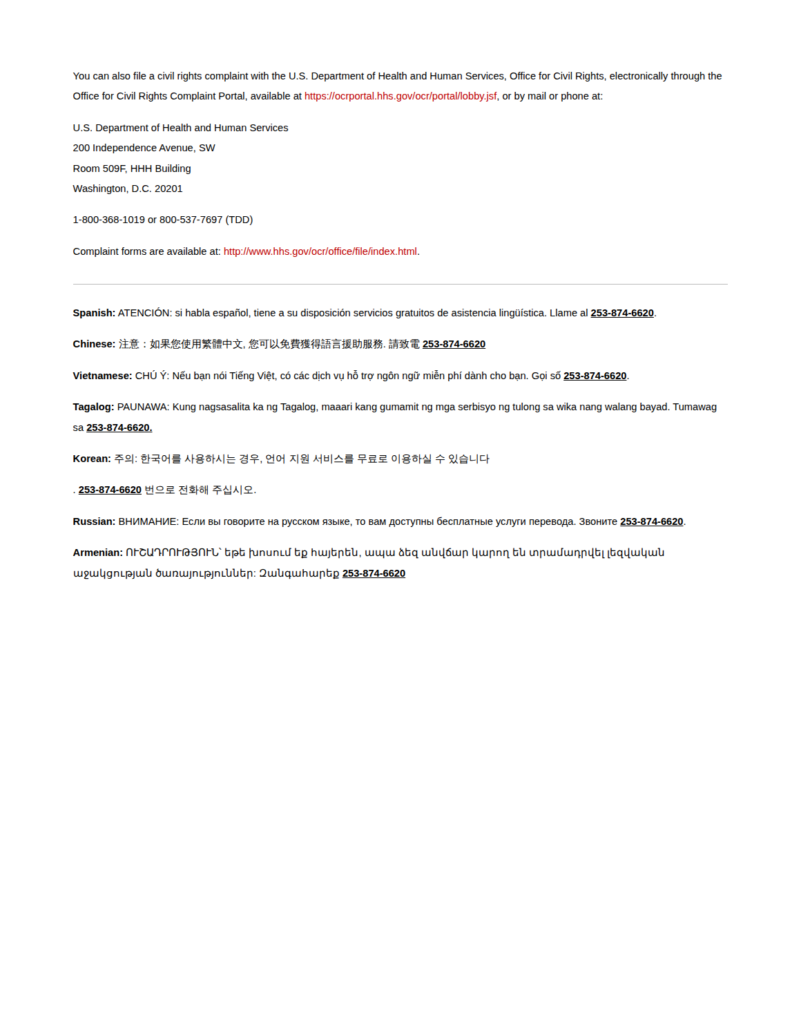You can also file a civil rights complaint with the U.S. Department of Health and Human Services, Office for Civil Rights, electronically through the Office for Civil Rights Complaint Portal, available at https://ocrportal.hhs.gov/ocr/portal/lobby.jsf, or by mail or phone at:
U.S. Department of Health and Human Services
200 Independence Avenue, SW
Room 509F, HHH Building
Washington, D.C. 20201
1-800-368-1019 or 800-537-7697 (TDD)
Complaint forms are available at: http://www.hhs.gov/ocr/office/file/index.html.
Spanish: ATENCIÓN: si habla español, tiene a su disposición servicios gratuitos de asistencia lingüística. Llame al 253-874-6620.
Chinese: 注意：如果您使用繁體中文, 您可以免費獲得語言援助服務. 請致電 253-874-6620
Vietnamese: CHÚ Ý: Nếu bạn nói Tiếng Việt, có các dịch vụ hỗ trợ ngôn ngữ miễn phí dành cho bạn. Gọi số 253-874-6620.
Tagalog: PAUNAWA: Kung nagsasalita ka ng Tagalog, maaari kang gumamit ng mga serbisyo ng tulong sa wika nang walang bayad. Tumawag sa 253-874-6620.
Korean: 주의: 한국어를 사용하시는 경우, 언어 지원 서비스를 무료로 이용하실 수 있습니다
. 253-874-6620 번으로 전화해 주십시오.
Russian: ВНИМАНИЕ: Если вы говорите на русском языке, то вам доступны бесплатные услуги перевода. Звоните 253-874-6620.
Armenian: ՈՒՇԱԴՐՈՒԹՅՈՒՆ՝ եթե խոսում եք հայերեն, ապա ձեզ անվճար կարող են տրամադրվել լեզվական աջակցության ծառայություններ: Զանգահարեք 253-874-6620